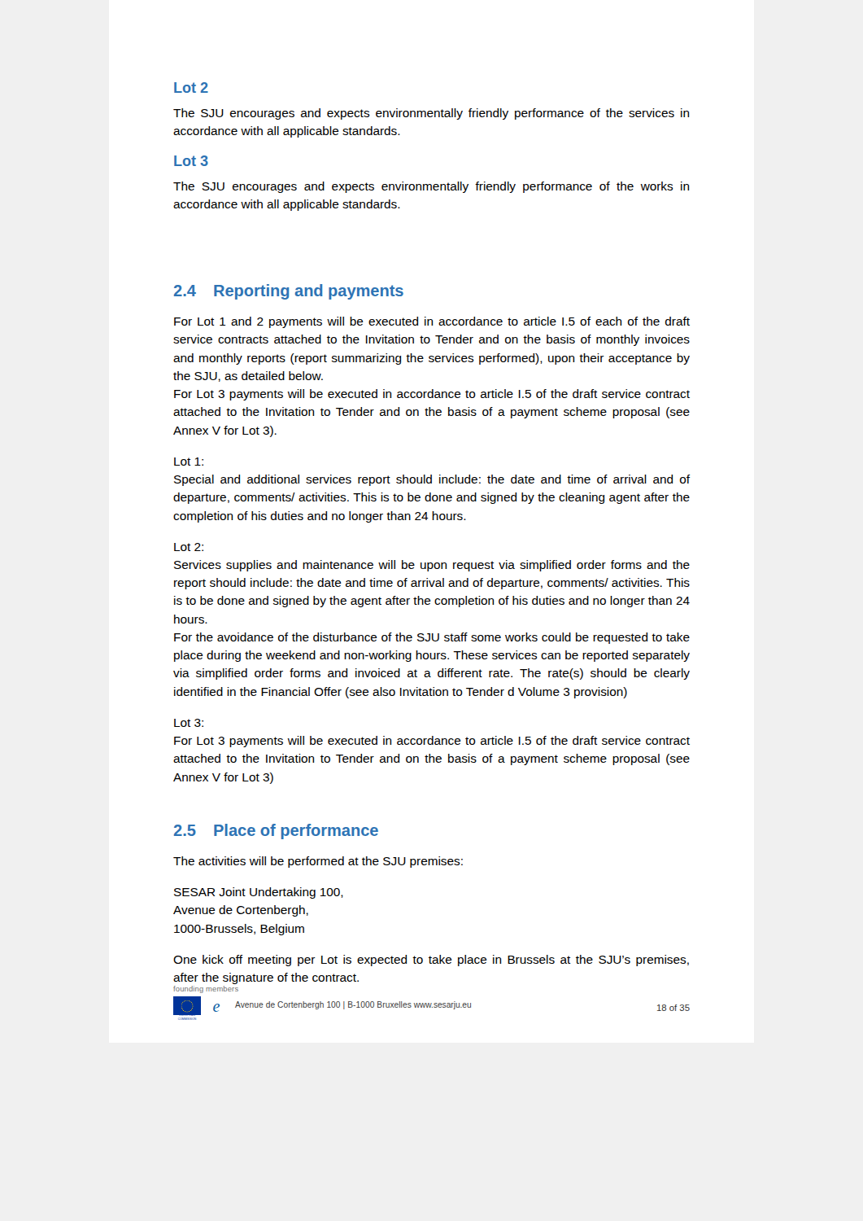Lot 2
The SJU encourages and expects environmentally friendly performance of the services in accordance with all applicable standards.
Lot 3
The SJU encourages and expects environmentally friendly performance of the works in accordance with all applicable standards.
2.4 Reporting and payments
For Lot 1 and 2 payments will be executed in accordance to article I.5 of each of the draft service contracts attached to the Invitation to Tender and on the basis of monthly invoices and monthly reports (report summarizing the services performed), upon their acceptance by the SJU, as detailed below.
For Lot 3 payments will be executed in accordance to article I.5 of the draft service contract attached to the Invitation to Tender and on the basis of a payment scheme proposal (see Annex V for Lot 3).
Lot 1:
Special and additional services report should include: the date and time of arrival and of departure, comments/ activities. This is to be done and signed by the cleaning agent after the completion of his duties and no longer than 24 hours.
Lot 2:
Services supplies and maintenance will be upon request via simplified order forms and the report should include: the date and time of arrival and of departure, comments/ activities. This is to be done and signed by the agent after the completion of his duties and no longer than 24 hours.
For the avoidance of the disturbance of the SJU staff some works could be requested to take place during the weekend and non-working hours. These services can be reported separately via simplified order forms and invoiced at a different rate. The rate(s) should be clearly identified in the Financial Offer (see also Invitation to Tender d Volume 3 provision)
Lot 3:
For Lot 3 payments will be executed in accordance to article I.5 of the draft service contract attached to the Invitation to Tender and on the basis of a payment scheme proposal (see Annex V for Lot 3)
2.5 Place of performance
The activities will be performed at the SJU premises:
SESAR Joint Undertaking 100, Avenue de Cortenbergh, 1000-Brussels, Belgium
One kick off meeting per Lot is expected to take place in Brussels at the SJU’s premises, after the signature of the contract.
founding members
EUROPEAN COMMISSION e Avenue de Cortenbergh 100 | B-1000 Bruxelles www.sesarju.eu
18 of 35